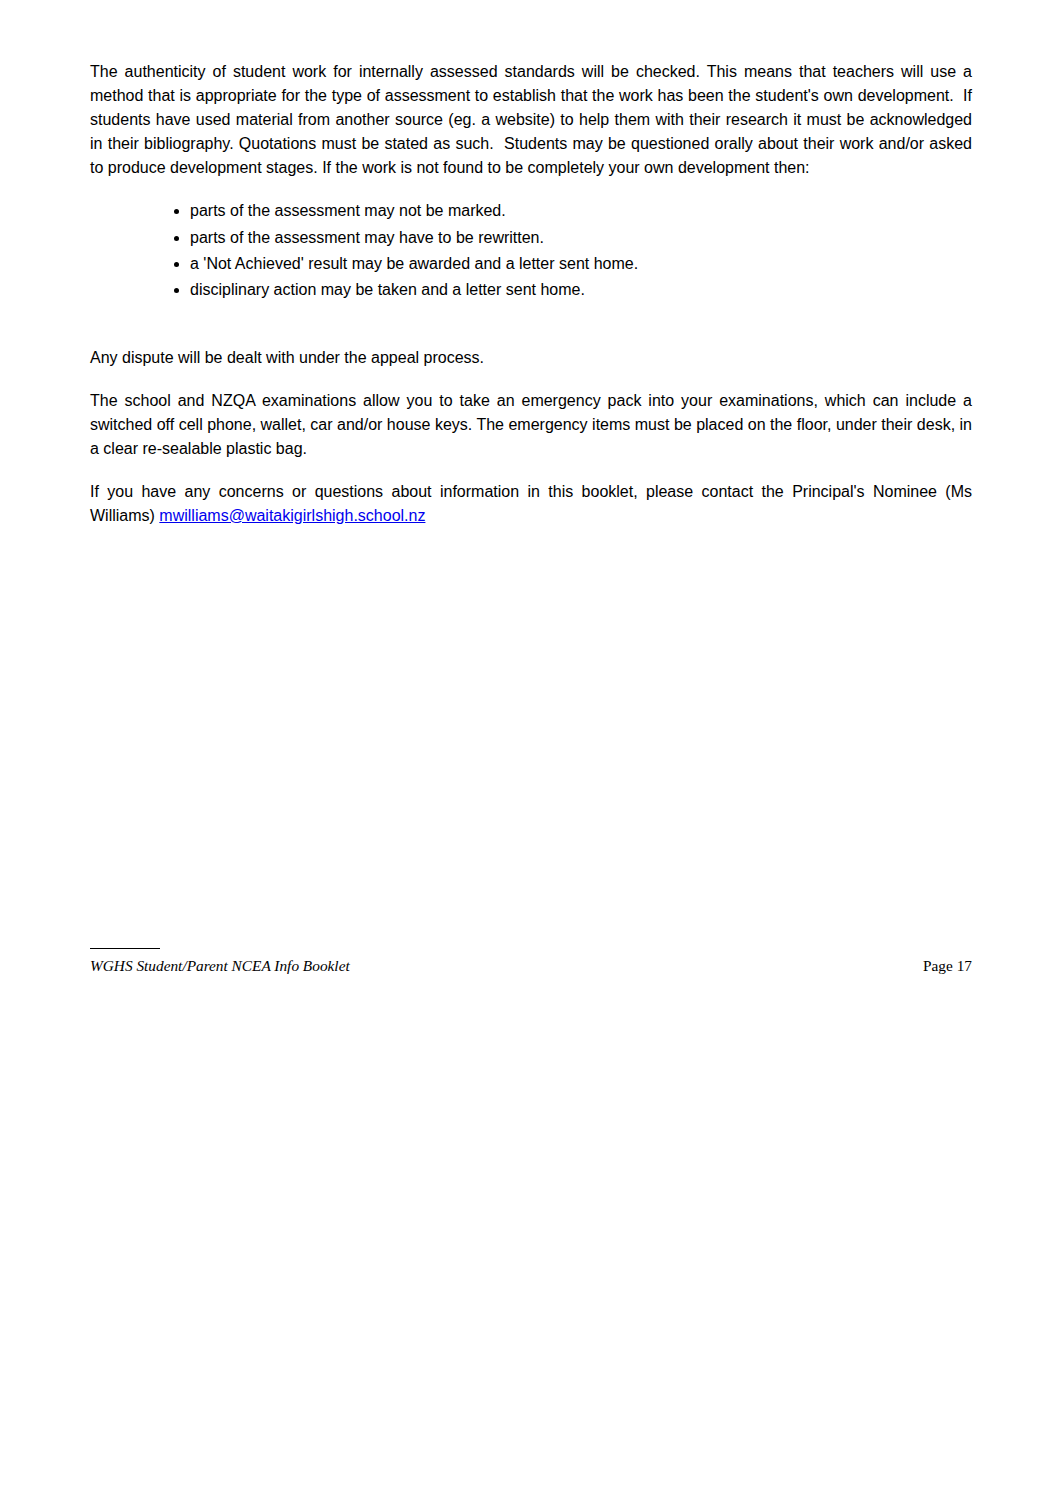The authenticity of student work for internally assessed standards will be checked. This means that teachers will use a method that is appropriate for the type of assessment to establish that the work has been the student's own development. If students have used material from another source (eg. a website) to help them with their research it must be acknowledged in their bibliography. Quotations must be stated as such. Students may be questioned orally about their work and/or asked to produce development stages. If the work is not found to be completely your own development then:
parts of the assessment may not be marked.
parts of the assessment may have to be rewritten.
a 'Not Achieved' result may be awarded and a letter sent home.
disciplinary action may be taken and a letter sent home.
Any dispute will be dealt with under the appeal process.
The school and NZQA examinations allow you to take an emergency pack into your examinations, which can include a switched off cell phone, wallet, car and/or house keys. The emergency items must be placed on the floor, under their desk, in a clear re-sealable plastic bag.
If you have any concerns or questions about information in this booklet, please contact the Principal's Nominee (Ms Williams) mwilliams@waitakigirlshigh.school.nz
WGHS Student/Parent NCEA Info Booklet
Page 17